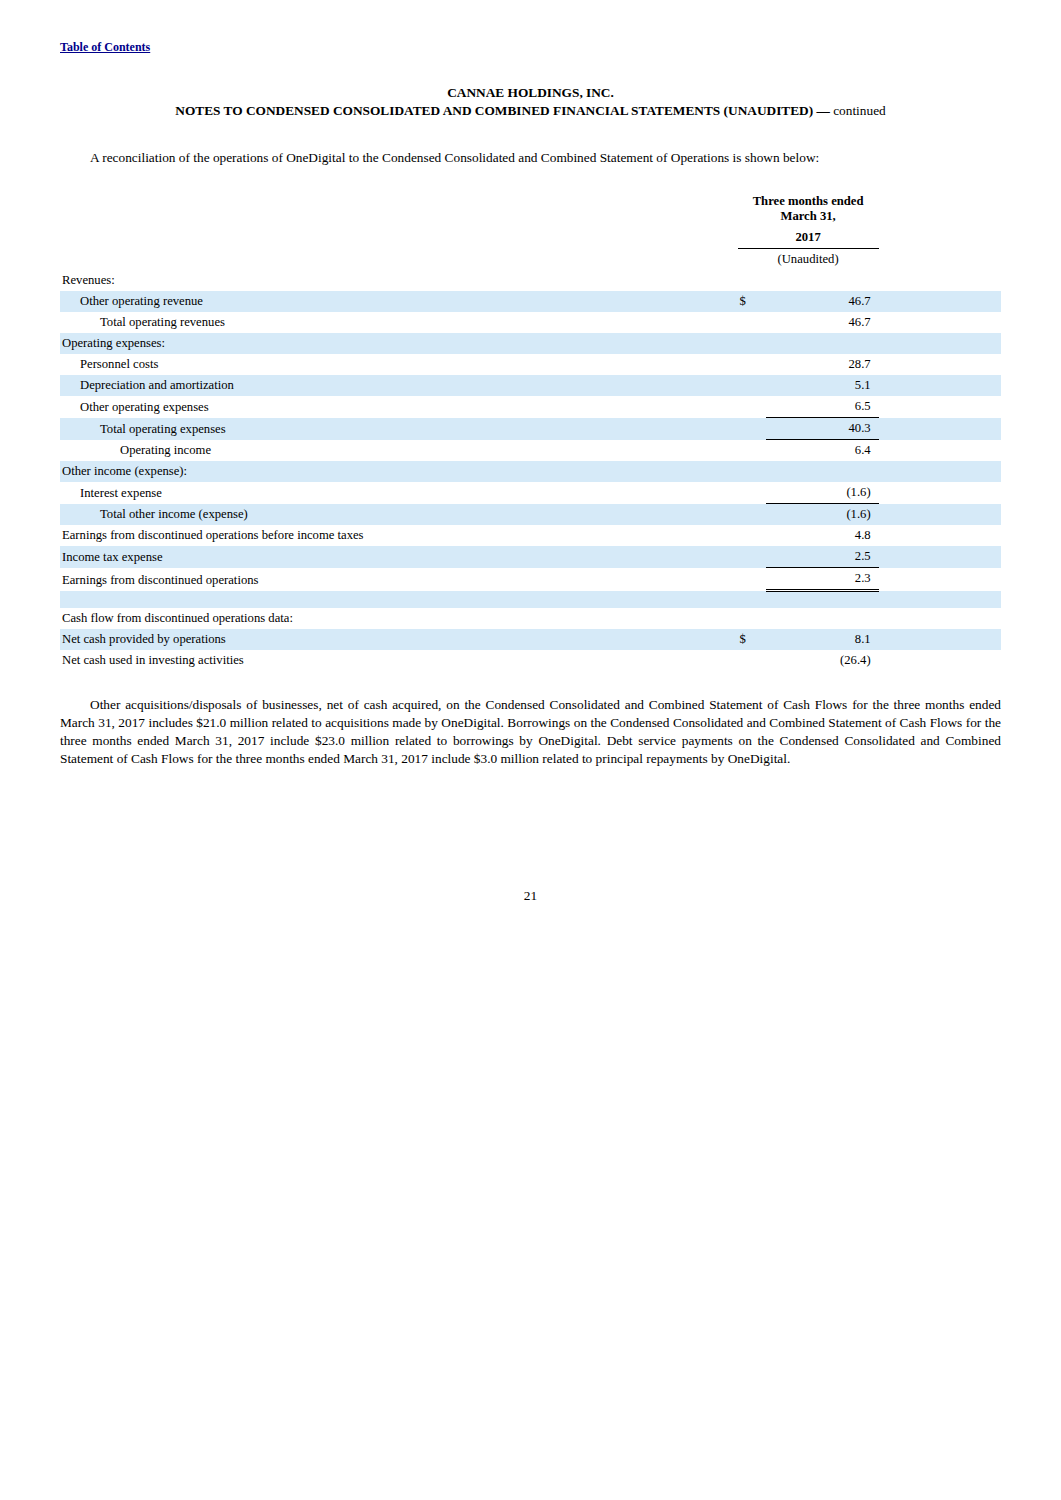Table of Contents
CANNAE HOLDINGS, INC.
NOTES TO CONDENSED CONSOLIDATED AND COMBINED FINANCIAL STATEMENTS (UNAUDITED) — continued
A reconciliation of the operations of OneDigital to the Condensed Consolidated and Combined Statement of Operations is shown below:
| | Three months ended March 31, | |
| | 2017 | |
| | (Unaudited) | |
| Revenues: | | | |
| Other operating revenue | $ | 46.7 | |
| Total operating revenues | | 46.7 | |
| Operating expenses: | | | |
| Personnel costs | | 28.7 | |
| Depreciation and amortization | | 5.1 | |
| Other operating expenses | | 6.5 | |
| Total operating expenses | | 40.3 | |
| Operating income | | 6.4 | |
| Other income (expense): | | | |
| Interest expense | | (1.6) | |
| Total other income (expense) | | (1.6) | |
| Earnings from discontinued operations before income taxes | | 4.8 | |
| Income tax expense | | 2.5 | |
| Earnings from discontinued operations | | 2.3 | |
| Cash flow from discontinued operations data: | | | |
| Net cash provided by operations | $ | 8.1 | |
| Net cash used in investing activities | | (26.4) | |
Other acquisitions/disposals of businesses, net of cash acquired, on the Condensed Consolidated and Combined Statement of Cash Flows for the three months ended March 31, 2017 includes $21.0 million related to acquisitions made by OneDigital. Borrowings on the Condensed Consolidated and Combined Statement of Cash Flows for the three months ended March 31, 2017 include $23.0 million related to borrowings by OneDigital. Debt service payments on the Condensed Consolidated and Combined Statement of Cash Flows for the three months ended March 31, 2017 include $3.0 million related to principal repayments by OneDigital.
21